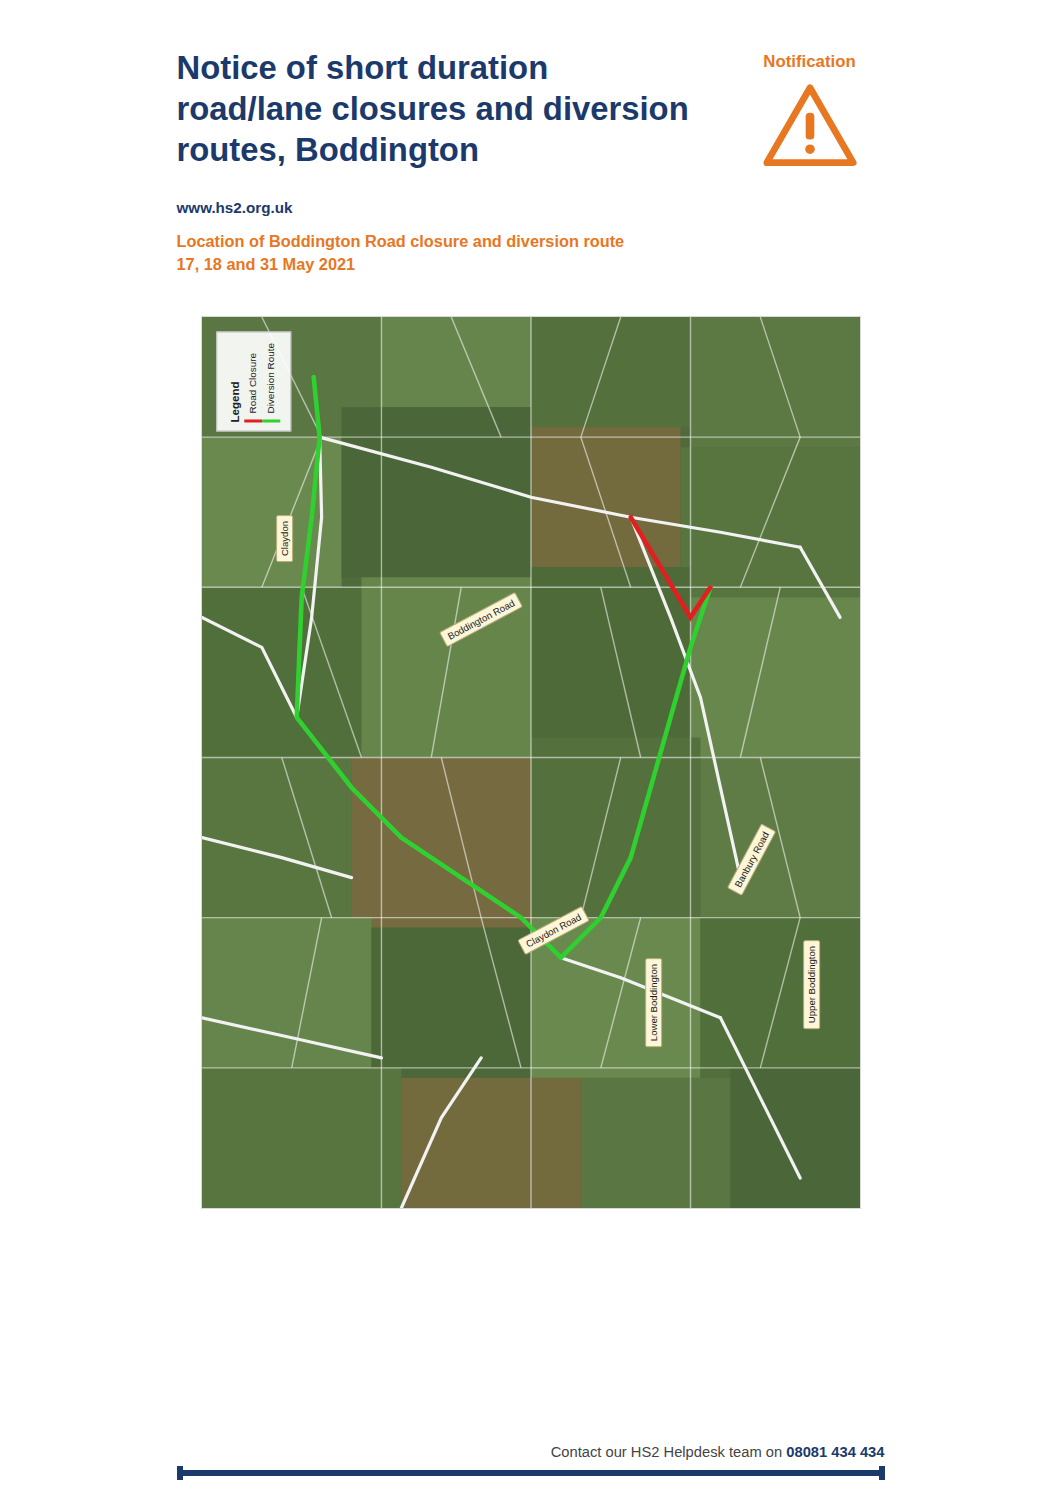Notice of short duration road/lane closures and diversion routes, Boddington
www.hs2.org.uk
Location of Boddington Road closure and diversion route
17, 18 and 31 May 2021
Notification
Legend
Road Closure
Diversion Route
Claydon Boddington Road Banbury Road Claydon Road Lower Boddington Upper Boddington
Contact our HS2 Helpdesk team on 08081 434 434